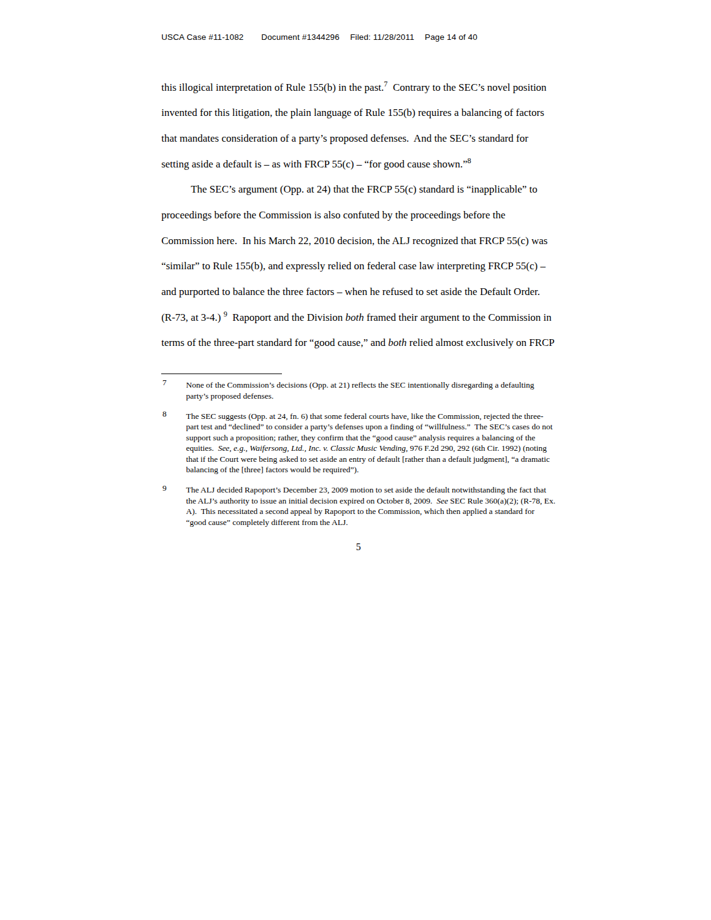USCA Case #11-1082 Document #1344296 Filed: 11/28/2011 Page 14 of 40
this illogical interpretation of Rule 155(b) in the past.7 Contrary to the SEC’s novel position invented for this litigation, the plain language of Rule 155(b) requires a balancing of factors that mandates consideration of a party’s proposed defenses. And the SEC’s standard for setting aside a default is – as with FRCP 55(c) – “for good cause shown.”8
The SEC’s argument (Opp. at 24) that the FRCP 55(c) standard is “inapplicable” to proceedings before the Commission is also confuted by the proceedings before the Commission here. In his March 22, 2010 decision, the ALJ recognized that FRCP 55(c) was “similar” to Rule 155(b), and expressly relied on federal case law interpreting FRCP 55(c) – and purported to balance the three factors – when he refused to set aside the Default Order. (R-73, at 3-4.) 9 Rapoport and the Division both framed their argument to the Commission in terms of the three-part standard for “good cause,” and both relied almost exclusively on FRCP
7
None of the Commission’s decisions (Opp. at 21) reflects the SEC intentionally disregarding a defaulting party’s proposed defenses.
8
The SEC suggests (Opp. at 24, fn. 6) that some federal courts have, like the Commission, rejected the three-part test and “declined” to consider a party’s defenses upon a finding of “willfulness.” The SEC’s cases do not support such a proposition; rather, they confirm that the “good cause” analysis requires a balancing of the equities. See, e.g., Waifersong, Ltd., Inc. v. Classic Music Vending, 976 F.2d 290, 292 (6th Cir. 1992) (noting that if the Court were being asked to set aside an entry of default [rather than a default judgment], “a dramatic balancing of the [three] factors would be required”).
9
The ALJ decided Rapoport’s December 23, 2009 motion to set aside the default notwithstanding the fact that the ALJ’s authority to issue an initial decision expired on October 8, 2009. See SEC Rule 360(a)(2); (R-78, Ex. A). This necessitated a second appeal by Rapoport to the Commission, which then applied a standard for “good cause” completely different from the ALJ.
5